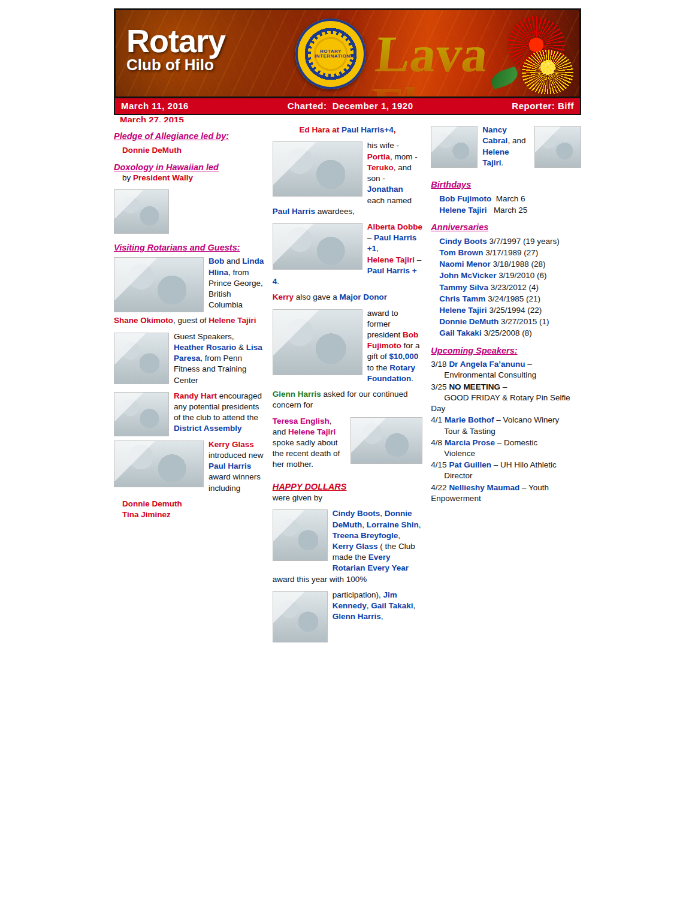Rotary Club of Hilo
ROTARY INTERNATIONAL
Lava Flow
March 11, 2016 Charted: December 1, 1920 Reporter: Biff
March 27, 2015
Pledge of Allegiance led by:
Donnie DeMuth
Doxology in Hawaiian led
by President Wally
Visiting Rotarians and Guests:
Bob and Linda Hlina, from Prince George, British Columbia
Shane Okimoto, guest of Helene Tajiri
Guest Speakers, Heather Rosario & Lisa Paresa, from Penn Fitness and Training Center
Randy Hart encouraged any potential presidents of the club to attend the District Assembly
Kerry Glass introduced new Paul Harris award winners including
Donnie Demuth
Tina Jiminez
Ed Hara at Paul Harris+4,
his wife - Portia, mom - Teruko, and son - Jonathan each named Paul Harris awardees,
Alberta Dobbe – Paul Harris +1,
Helene Tajiri – Paul Harris + 4.
Kerry also gave a Major Donor
award to former president Bob Fujimoto for a gift of $10,000 to the Rotary Foundation.
Glenn Harris asked for our continued concern for
Teresa English, and Helene Tajiri spoke sadly about the recent death of her mother.
HAPPY DOLLARS
were given by
Cindy Boots, Donnie DeMuth, Lorraine Shin, Treena Breyfogle, Kerry Glass ( the Club made the Every Rotarian Every Year award this year with 100%
participation), Jim Kennedy, Gail Takaki, Glenn Harris,
Nancy Cabral, and Helene Tajiri.
Birthdays
Bob Fujimoto March 6
Helene Tajiri March 25
Anniversaries
Cindy Boots 3/7/1997 (19 years)
Tom Brown 3/17/1989 (27)
Naomi Menor 3/18/1988 (28)
John McVicker 3/19/2010 (6)
Tammy Silva 3/23/2012 (4)
Chris Tamm 3/24/1985 (21)
Helene Tajiri 3/25/1994 (22)
Donnie DeMuth 3/27/2015 (1)
Gail Takaki 3/25/2008 (8)
Upcoming Speakers:
3/18 Dr Angela Fa’anunu –
Environmental Consulting
3/25 NO MEETING –
GOOD FRIDAY & Rotary Pin Selfie Day
4/1 Marie Bothof – Volcano Winery
Tour & Tasting
4/8 Marcia Prose – Domestic
Violence
4/15 Pat Guillen – UH Hilo Athletic
Director
4/22 Nellieshy Maumad – Youth Enpowerment